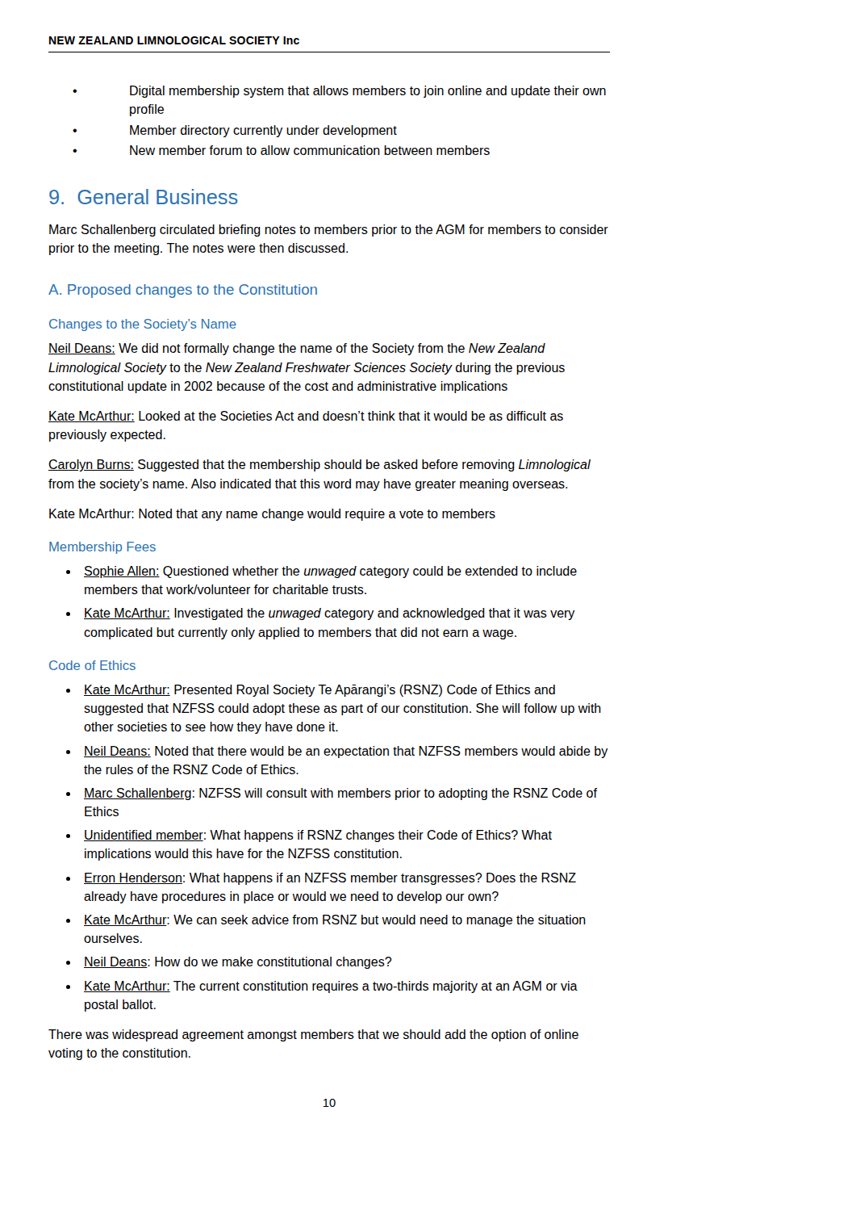NEW ZEALAND LIMNOLOGICAL SOCIETY Inc
Digital membership system that allows members to join online and update their own profile
Member directory currently under development
New member forum to allow communication between members
9. General Business
Marc Schallenberg circulated briefing notes to members prior to the AGM for members to consider prior to the meeting. The notes were then discussed.
A. Proposed changes to the Constitution
Changes to the Society’s Name
Neil Deans: We did not formally change the name of the Society from the New Zealand Limnological Society to the New Zealand Freshwater Sciences Society during the previous constitutional update in 2002 because of the cost and administrative implications
Kate McArthur: Looked at the Societies Act and doesn’t think that it would be as difficult as previously expected.
Carolyn Burns: Suggested that the membership should be asked before removing Limnological from the society’s name. Also indicated that this word may have greater meaning overseas.
Kate McArthur: Noted that any name change would require a vote to members
Membership Fees
Sophie Allen: Questioned whether the unwaged category could be extended to include members that work/volunteer for charitable trusts.
Kate McArthur: Investigated the unwaged category and acknowledged that it was very complicated but currently only applied to members that did not earn a wage.
Code of Ethics
Kate McArthur: Presented Royal Society Te Apārangi’s (RSNZ) Code of Ethics and suggested that NZFSS could adopt these as part of our constitution. She will follow up with other societies to see how they have done it.
Neil Deans: Noted that there would be an expectation that NZFSS members would abide by the rules of the RSNZ Code of Ethics.
Marc Schallenberg: NZFSS will consult with members prior to adopting the RSNZ Code of Ethics
Unidentified member: What happens if RSNZ changes their Code of Ethics? What implications would this have for the NZFSS constitution.
Erron Henderson: What happens if an NZFSS member transgresses? Does the RSNZ already have procedures in place or would we need to develop our own?
Kate McArthur: We can seek advice from RSNZ but would need to manage the situation ourselves.
Neil Deans: How do we make constitutional changes?
Kate McArthur: The current constitution requires a two-thirds majority at an AGM or via postal ballot.
There was widespread agreement amongst members that we should add the option of online voting to the constitution.
10